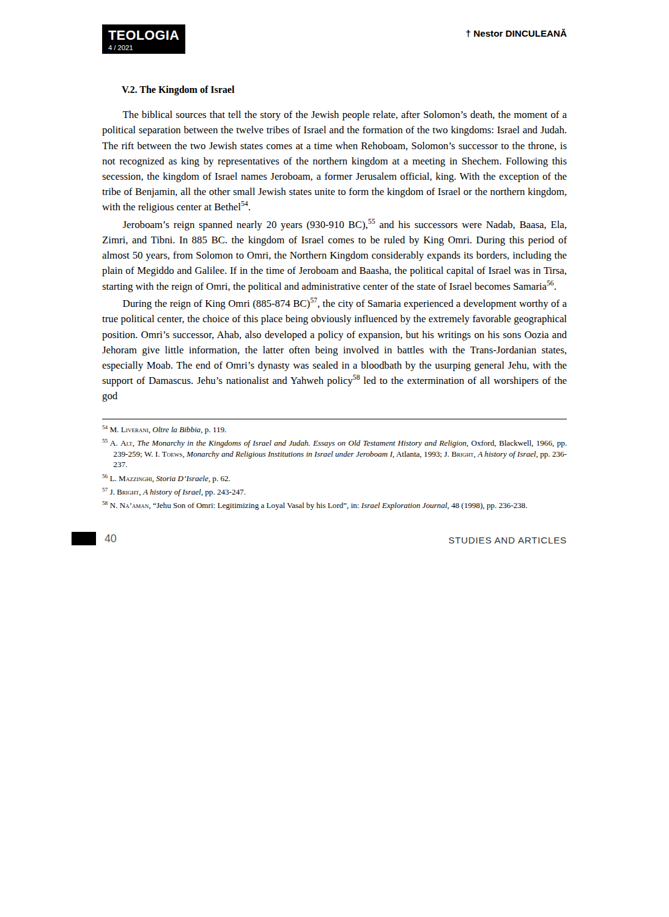TEOLOGIA
4 / 2021
† Nestor DINCULEANĂ
V.2. The Kingdom of Israel
The biblical sources that tell the story of the Jewish people relate, after Solomon’s death, the moment of a political separation between the twelve tribes of Israel and the formation of the two kingdoms: Israel and Judah. The rift between the two Jewish states comes at a time when Rehoboam, Solomon’s successor to the throne, is not recognized as king by representatives of the northern kingdom at a meeting in Shechem. Following this secession, the kingdom of Israel names Jeroboam, a former Jerusalem official, king. With the exception of the tribe of Benjamin, all the other small Jewish states unite to form the kingdom of Israel or the northern kingdom, with the religious center at Bethel54.
Jeroboam’s reign spanned nearly 20 years (930-910 BC),55 and his successors were Nadab, Baasa, Ela, Zimri, and Tibni. In 885 BC. the kingdom of Israel comes to be ruled by King Omri. During this period of almost 50 years, from Solomon to Omri, the Northern Kingdom considerably expands its borders, including the plain of Megiddo and Galilee. If in the time of Jeroboam and Baasha, the political capital of Israel was in Tirsa, starting with the reign of Omri, the political and administrative center of the state of Israel becomes Samaria56.
During the reign of King Omri (885-874 BC)57, the city of Samaria experienced a development worthy of a true political center, the choice of this place being obviously influenced by the extremely favorable geographical position. Omri’s successor, Ahab, also developed a policy of expansion, but his writings on his sons Oozia and Jehoram give little information, the latter often being involved in battles with the Trans-Jordanian states, especially Moab. The end of Omri’s dynasty was sealed in a bloodbath by the usurping general Jehu, with the support of Damascus. Jehu’s nationalist and Yahweh policy58 led to the extermination of all worshipers of the god
54 M. Liverani, Oltre la Bibbia, p. 119.
55 A. Alt, The Monarchy in the Kingdoms of Israel and Judah. Essays on Old Testament History and Religion, Oxford, Blackwell, 1966, pp. 239-259; W. I. Toews, Monarchy and Religious Institutions in Israel under Jeroboam I, Atlanta, 1993; J. Bright, A history of Israel, pp. 236-237.
56 L. Mazzinghi, Storia D’Israele, p. 62.
57 J. Bright, A history of Israel, pp. 243-247.
58 N. Na’aman, “Jehu Son of Omri: Legitimizing a Loyal Vasal by his Lord”, in: Israel Exploration Journal, 48 (1998), pp. 236-238.
40
STUDIES AND ARTICLES